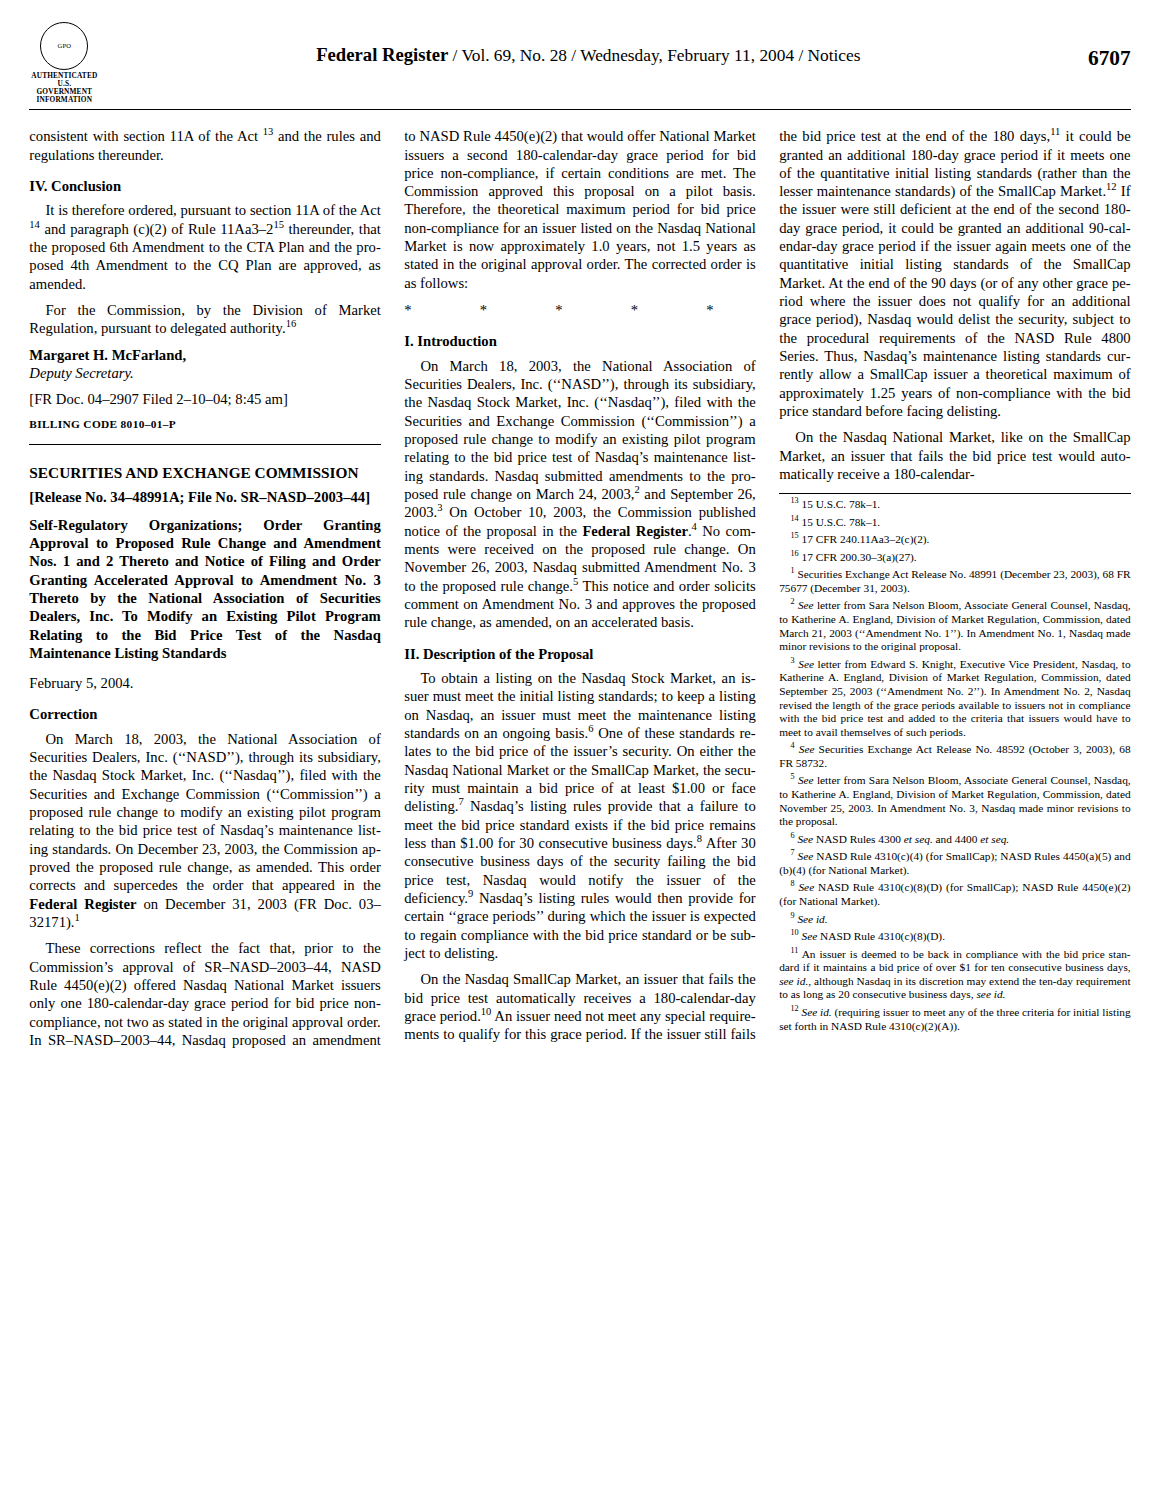GPO
Authenticated
U.S. Government
Information
Federal Register / Vol. 69, No. 28 / Wednesday, February 11, 2004 / Notices
6707
consistent with section 11A of the Act 13 and the rules and regulations thereunder.
IV. Conclusion
It is therefore ordered, pursuant to section 11A of the Act 14 and paragraph (c)(2) of Rule 11Aa3–215 thereunder, that the proposed 6th Amendment to the CTA Plan and the proposed 4th Amendment to the CQ Plan are approved, as amended.
For the Commission, by the Division of Market Regulation, pursuant to delegated authority.16
Margaret H. McFarland,
Deputy Secretary.
[FR Doc. 04–2907 Filed 2–10–04; 8:45 am]
BILLING CODE 8010–01–P
SECURITIES AND EXCHANGE COMMISSION
[Release No. 34–48991A; File No. SR–NASD–2003–44]
Self-Regulatory Organizations; Order Granting Approval to Proposed Rule Change and Amendment Nos. 1 and 2 Thereto and Notice of Filing and Order Granting Accelerated Approval to Amendment No. 3 Thereto by the National Association of Securities Dealers, Inc. To Modify an Existing Pilot Program Relating to the Bid Price Test of the Nasdaq Maintenance Listing Standards
February 5, 2004.
Correction
On March 18, 2003, the National Association of Securities Dealers, Inc. (‘‘NASD’’), through its subsidiary, the Nasdaq Stock Market, Inc. (‘‘Nasdaq’’), filed with the Securities and Exchange Commission (‘‘Commission’’) a proposed rule change to modify an existing pilot program relating to the bid price test of Nasdaq’s maintenance listing standards. On December 23, 2003, the Commission approved the proposed rule change, as amended. This order corrects and supercedes the order that appeared in the Federal Register on December 31, 2003 (FR Doc. 03–32171).1
These corrections reflect the fact that, prior to the Commission’s approval of SR–NASD–2003–44, NASD Rule 4450(e)(2) offered Nasdaq National Market issuers only one 180-calendar-day grace period for bid price non-compliance, not two as stated in the original approval order. In SR–NASD–2003–44, Nasdaq proposed an amendment to NASD Rule 4450(e)(2) that would offer National Market issuers a second 180-calendar-day grace period for bid price non-compliance, if certain conditions are met. The Commission approved this proposal on a pilot basis. Therefore, the theoretical maximum period for bid price non-compliance for an issuer listed on the Nasdaq National Market is now approximately 1.0 years, not 1.5 years as stated in the original approval order. The corrected order is as follows:
* * * * *
I. Introduction
On March 18, 2003, the National Association of Securities Dealers, Inc. (‘‘NASD’’), through its subsidiary, the Nasdaq Stock Market, Inc. (‘‘Nasdaq’’), filed with the Securities and Exchange Commission (‘‘Commission’’) a proposed rule change to modify an existing pilot program relating to the bid price test of Nasdaq’s maintenance listing standards. Nasdaq submitted amendments to the proposed rule change on March 24, 2003,2 and September 26, 2003.3 On October 10, 2003, the Commission published notice of the proposal in the Federal Register.4 No comments were received on the proposed rule change. On November 26, 2003, Nasdaq submitted Amendment No. 3 to the proposed rule change.5 This notice and order solicits comment on Amendment No. 3 and approves the proposed rule change, as amended, on an accelerated basis.
II. Description of the Proposal
To obtain a listing on the Nasdaq Stock Market, an issuer must meet the initial listing standards; to keep a listing on Nasdaq, an issuer must meet the maintenance listing standards on an ongoing basis.6 One of these standards relates to the bid price of the issuer’s security. On either the Nasdaq National Market or the SmallCap Market, the security must maintain a bid price of at least $1.00 or face delisting.7 Nasdaq’s listing rules provide that a failure to meet the bid price standard exists if the bid price remains less than $1.00 for 30 consecutive business days.8 After 30 consecutive business days of the security failing the bid price test, Nasdaq would notify the issuer of the deficiency.9 Nasdaq’s listing rules would then provide for certain ‘‘grace periods’’ during which the issuer is expected to regain compliance with the bid price standard or be subject to delisting.
On the Nasdaq SmallCap Market, an issuer that fails the bid price test automatically receives a 180-calendar-day grace period.10 An issuer need not meet any special requirements to qualify for this grace period. If the issuer still fails the bid price test at the end of the 180 days,11 it could be granted an additional 180-day grace period if it meets one of the quantitative initial listing standards (rather than the lesser maintenance standards) of the SmallCap Market.12 If the issuer were still deficient at the end of the second 180-day grace period, it could be granted an additional 90-calendar-day grace period if the issuer again meets one of the quantitative initial listing standards of the SmallCap Market. At the end of the 90 days (or of any other grace period where the issuer does not qualify for an additional grace period), Nasdaq would delist the security, subject to the procedural requirements of the NASD Rule 4800 Series. Thus, Nasdaq’s maintenance listing standards currently allow a SmallCap issuer a theoretical maximum of approximately 1.25 years of non-compliance with the bid price standard before facing delisting.
On the Nasdaq National Market, like on the SmallCap Market, an issuer that fails the bid price test would automatically receive a 180-calendar-
13 15 U.S.C. 78k–1.
14 15 U.S.C. 78k–1.
15 17 CFR 240.11Aa3–2(c)(2).
16 17 CFR 200.30–3(a)(27).
1 Securities Exchange Act Release No. 48991 (December 23, 2003), 68 FR 75677 (December 31, 2003).
2 See letter from Sara Nelson Bloom, Associate General Counsel, Nasdaq, to Katherine A. England, Division of Market Regulation, Commission, dated March 21, 2003 (‘‘Amendment No. 1’’). In Amendment No. 1, Nasdaq made minor revisions to the original proposal.
3 See letter from Edward S. Knight, Executive Vice President, Nasdaq, to Katherine A. England, Division of Market Regulation, Commission, dated September 25, 2003 (‘‘Amendment No. 2’’). In Amendment No. 2, Nasdaq revised the length of the grace periods available to issuers not in compliance with the bid price test and added to the criteria that issuers would have to meet to avail themselves of such periods.
4 See Securities Exchange Act Release No. 48592 (October 3, 2003), 68 FR 58732.
5 See letter from Sara Nelson Bloom, Associate General Counsel, Nasdaq, to Katherine A. England, Division of Market Regulation, Commission, dated November 25, 2003. In Amendment No. 3, Nasdaq made minor revisions to the proposal.
6 See NASD Rules 4300 et seq. and 4400 et seq.
7 See NASD Rule 4310(c)(4) (for SmallCap); NASD Rules 4450(a)(5) and (b)(4) (for National Market).
8 See NASD Rule 4310(c)(8)(D) (for SmallCap); NASD Rule 4450(e)(2) (for National Market).
9 See id.
10 See NASD Rule 4310(c)(8)(D).
11 An issuer is deemed to be back in compliance with the bid price standard if it maintains a bid price of over $1 for ten consecutive business days, see id., although Nasdaq in its discretion may extend the ten-day requirement to as long as 20 consecutive business days, see id.
12 See id. (requiring issuer to meet any of the three criteria for initial listing set forth in NASD Rule 4310(c)(2)(A)).